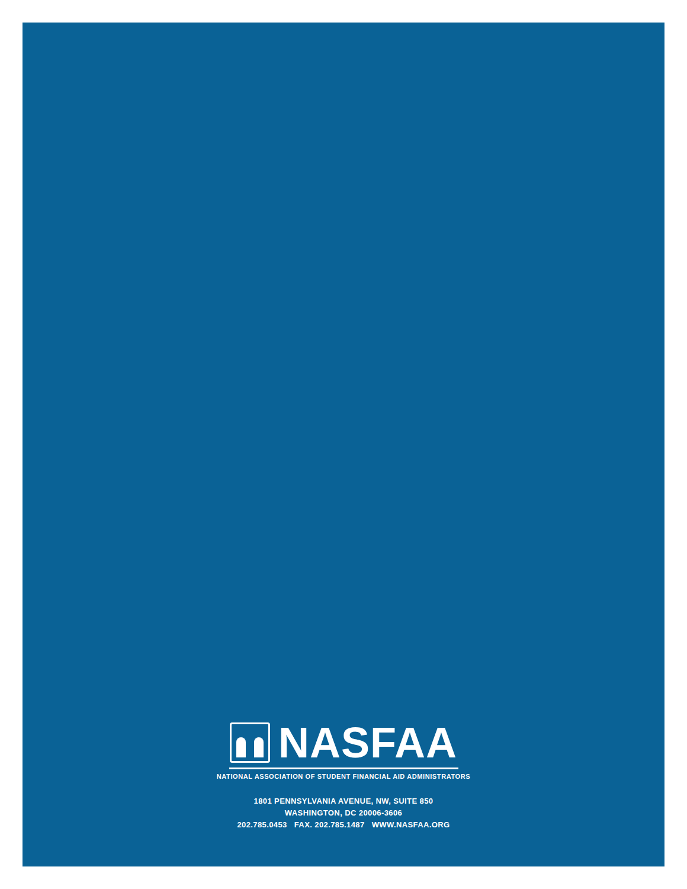NASFAA
National Association of Student Financial Aid Administrators
1801 Pennsylvania Avenue, NW, Suite 850
Washington, DC 20006-3606
202.785.0453 Fax. 202.785.1487 www.nasfaa.org